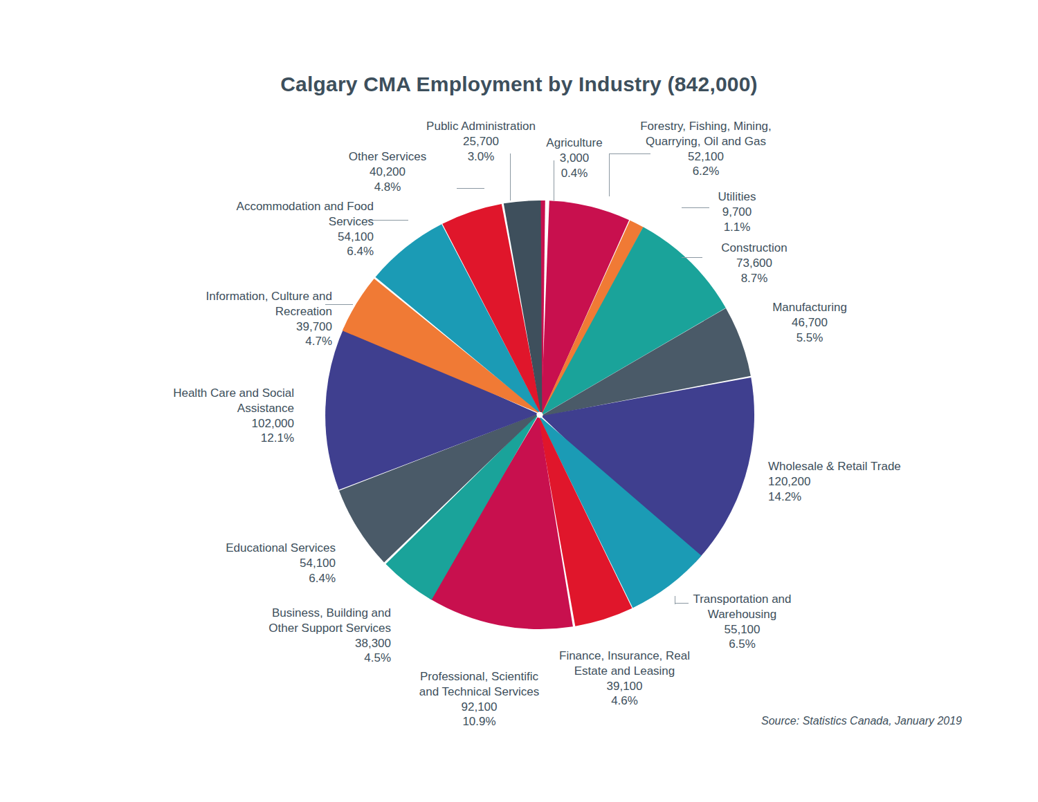Calgary CMA Employment by Industry (842,000)
Public Administration25,7003.0%
Agriculture3,0000.4%
Forestry, Fishing, Mining,
Quarrying, Oil and Gas52,1006.2%
Other Services40,2004.8%
Accommodation and Food
Services54,1006.4%
Information, Culture and
Recreation39,7004.7%
Health Care and Social
Assistance102,00012.1%
Educational Services54,1006.4%
Business, Building and
Other Support Services38,3004.5%
Professional, Scientific
and Technical Services92,10010.9%
Finance, Insurance, Real
Estate and Leasing39,1004.6%
Transportation and
Warehousing55,1006.5%
Wholesale & Retail Trade120,20014.2%
Manufacturing46,7005.5%
Construction73,6008.7%
Utilities9,7001.1%
Source: Statistics Canada, January 2019